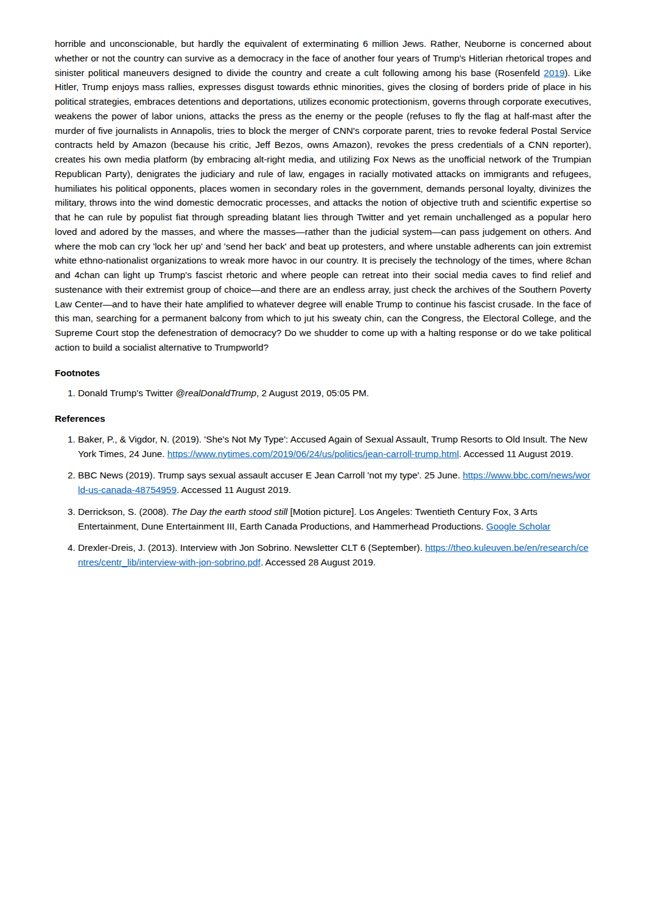horrible and unconscionable, but hardly the equivalent of exterminating 6 million Jews. Rather, Neuborne is concerned about whether or not the country can survive as a democracy in the face of another four years of Trump's Hitlerian rhetorical tropes and sinister political maneuvers designed to divide the country and create a cult following among his base (Rosenfeld 2019). Like Hitler, Trump enjoys mass rallies, expresses disgust towards ethnic minorities, gives the closing of borders pride of place in his political strategies, embraces detentions and deportations, utilizes economic protectionism, governs through corporate executives, weakens the power of labor unions, attacks the press as the enemy or the people (refuses to fly the flag at half-mast after the murder of five journalists in Annapolis, tries to block the merger of CNN's corporate parent, tries to revoke federal Postal Service contracts held by Amazon (because his critic, Jeff Bezos, owns Amazon), revokes the press credentials of a CNN reporter), creates his own media platform (by embracing alt-right media, and utilizing Fox News as the unofficial network of the Trumpian Republican Party), denigrates the judiciary and rule of law, engages in racially motivated attacks on immigrants and refugees, humiliates his political opponents, places women in secondary roles in the government, demands personal loyalty, divinizes the military, throws into the wind domestic democratic processes, and attacks the notion of objective truth and scientific expertise so that he can rule by populist fiat through spreading blatant lies through Twitter and yet remain unchallenged as a popular hero loved and adored by the masses, and where the masses—rather than the judicial system—can pass judgement on others. And where the mob can cry 'lock her up' and 'send her back' and beat up protesters, and where unstable adherents can join extremist white ethno-nationalist organizations to wreak more havoc in our country. It is precisely the technology of the times, where 8chan and 4chan can light up Trump's fascist rhetoric and where people can retreat into their social media caves to find relief and sustenance with their extremist group of choice—and there are an endless array, just check the archives of the Southern Poverty Law Center—and to have their hate amplified to whatever degree will enable Trump to continue his fascist crusade. In the face of this man, searching for a permanent balcony from which to jut his sweaty chin, can the Congress, the Electoral College, and the Supreme Court stop the defenestration of democracy? Do we shudder to come up with a halting response or do we take political action to build a socialist alternative to Trumpworld?
Footnotes
Donald Trump's Twitter @realDonaldTrump, 2 August 2019, 05:05 PM.
References
Baker, P., & Vigdor, N. (2019). 'She's Not My Type': Accused Again of Sexual Assault, Trump Resorts to Old Insult. The New York Times, 24 June. https://www.nytimes.com/2019/06/24/us/politics/jean-carroll-trump.html. Accessed 11 August 2019.
BBC News (2019). Trump says sexual assault accuser E Jean Carroll 'not my type'. 25 June. https://www.bbc.com/news/world-us-canada-48754959. Accessed 11 August 2019.
Derrickson, S. (2008). The Day the earth stood still [Motion picture]. Los Angeles: Twentieth Century Fox, 3 Arts Entertainment, Dune Entertainment III, Earth Canada Productions, and Hammerhead Productions. Google Scholar
Drexler-Dreis, J. (2013). Interview with Jon Sobrino. Newsletter CLT 6 (September). https://theo.kuleuven.be/en/research/centres/centr_lib/interview-with-jon-sobrino.pdf. Accessed 28 August 2019.